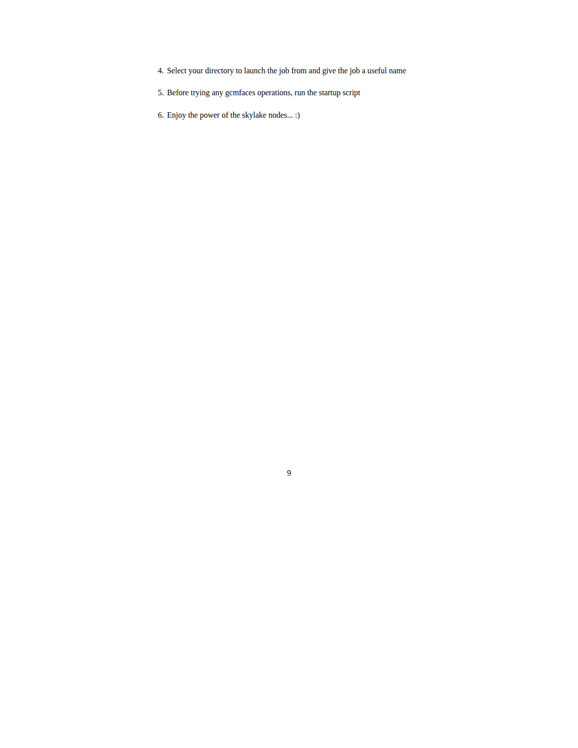4. Select your directory to launch the job from and give the job a useful name
5. Before trying any gcmfaces operations, run the startup script
6. Enjoy the power of the skylake nodes... :)
9